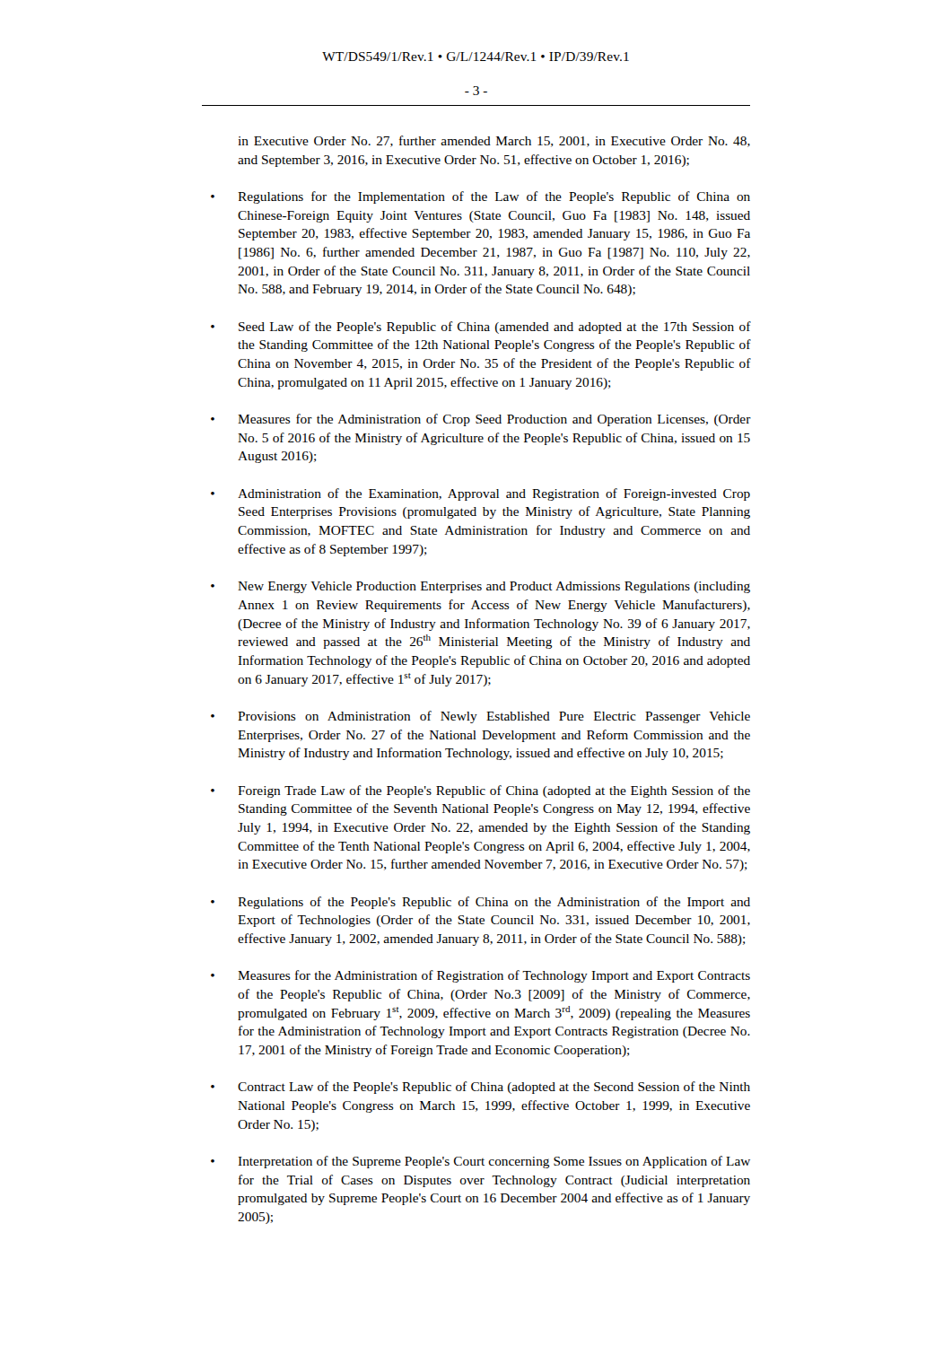WT/DS549/1/Rev.1 • G/L/1244/Rev.1 • IP/D/39/Rev.1
- 3 -
in Executive Order No. 27, further amended March 15, 2001, in Executive Order No. 48, and September 3, 2016, in Executive Order No. 51, effective on October 1, 2016);
Regulations for the Implementation of the Law of the People's Republic of China on Chinese-Foreign Equity Joint Ventures (State Council, Guo Fa [1983] No. 148, issued September 20, 1983, effective September 20, 1983, amended January 15, 1986, in Guo Fa [1986] No. 6, further amended December 21, 1987, in Guo Fa [1987] No. 110, July 22, 2001, in Order of the State Council No. 311, January 8, 2011, in Order of the State Council No. 588, and February 19, 2014, in Order of the State Council No. 648);
Seed Law of the People's Republic of China (amended and adopted at the 17th Session of the Standing Committee of the 12th National People's Congress of the People's Republic of China on November 4, 2015, in Order No. 35 of the President of the People's Republic of China, promulgated on 11 April 2015, effective on 1 January 2016);
Measures for the Administration of Crop Seed Production and Operation Licenses, (Order No. 5 of 2016 of the Ministry of Agriculture of the People's Republic of China, issued on 15 August 2016);
Administration of the Examination, Approval and Registration of Foreign-invested Crop Seed Enterprises Provisions (promulgated by the Ministry of Agriculture, State Planning Commission, MOFTEC and State Administration for Industry and Commerce on and effective as of 8 September 1997);
New Energy Vehicle Production Enterprises and Product Admissions Regulations (including Annex 1 on Review Requirements for Access of New Energy Vehicle Manufacturers), (Decree of the Ministry of Industry and Information Technology No. 39 of 6 January 2017, reviewed and passed at the 26th Ministerial Meeting of the Ministry of Industry and Information Technology of the People's Republic of China on October 20, 2016 and adopted on 6 January 2017, effective 1st of July 2017);
Provisions on Administration of Newly Established Pure Electric Passenger Vehicle Enterprises, Order No. 27 of the National Development and Reform Commission and the Ministry of Industry and Information Technology, issued and effective on July 10, 2015;
Foreign Trade Law of the People's Republic of China (adopted at the Eighth Session of the Standing Committee of the Seventh National People's Congress on May 12, 1994, effective July 1, 1994, in Executive Order No. 22, amended by the Eighth Session of the Standing Committee of the Tenth National People's Congress on April 6, 2004, effective July 1, 2004, in Executive Order No. 15, further amended November 7, 2016, in Executive Order No. 57);
Regulations of the People's Republic of China on the Administration of the Import and Export of Technologies (Order of the State Council No. 331, issued December 10, 2001, effective January 1, 2002, amended January 8, 2011, in Order of the State Council No. 588);
Measures for the Administration of Registration of Technology Import and Export Contracts of the People's Republic of China, (Order No.3 [2009] of the Ministry of Commerce, promulgated on February 1st, 2009, effective on March 3rd, 2009) (repealing the Measures for the Administration of Technology Import and Export Contracts Registration (Decree No. 17, 2001 of the Ministry of Foreign Trade and Economic Cooperation);
Contract Law of the People's Republic of China (adopted at the Second Session of the Ninth National People's Congress on March 15, 1999, effective October 1, 1999, in Executive Order No. 15);
Interpretation of the Supreme People's Court concerning Some Issues on Application of Law for the Trial of Cases on Disputes over Technology Contract (Judicial interpretation promulgated by Supreme People's Court on 16 December 2004 and effective as of 1 January 2005);